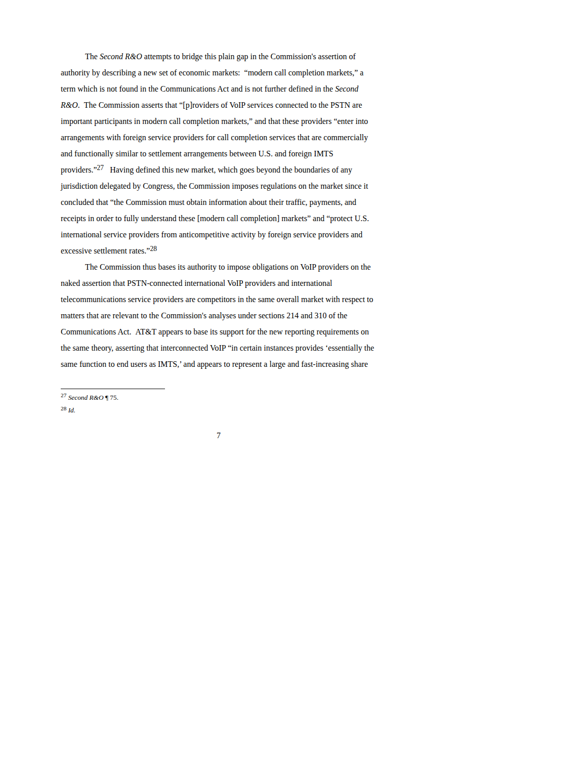The Second R&O attempts to bridge this plain gap in the Commission's assertion of authority by describing a new set of economic markets: “modern call completion markets,” a term which is not found in the Communications Act and is not further defined in the Second R&O. The Commission asserts that “[p]roviders of VoIP services connected to the PSTN are important participants in modern call completion markets,” and that these providers “enter into arrangements with foreign service providers for call completion services that are commercially and functionally similar to settlement arrangements between U.S. and foreign IMTS providers.”27 Having defined this new market, which goes beyond the boundaries of any jurisdiction delegated by Congress, the Commission imposes regulations on the market since it concluded that “the Commission must obtain information about their traffic, payments, and receipts in order to fully understand these [modern call completion] markets” and “protect U.S. international service providers from anticompetitive activity by foreign service providers and excessive settlement rates.”28
The Commission thus bases its authority to impose obligations on VoIP providers on the naked assertion that PSTN-connected international VoIP providers and international telecommunications service providers are competitors in the same overall market with respect to matters that are relevant to the Commission's analyses under sections 214 and 310 of the Communications Act. AT&T appears to base its support for the new reporting requirements on the same theory, asserting that interconnected VoIP “in certain instances provides ‘essentially the same function to end users as IMTS,’ and appears to represent a large and fast-increasing share
27 Second R&O ¶ 75.
28 Id.
7